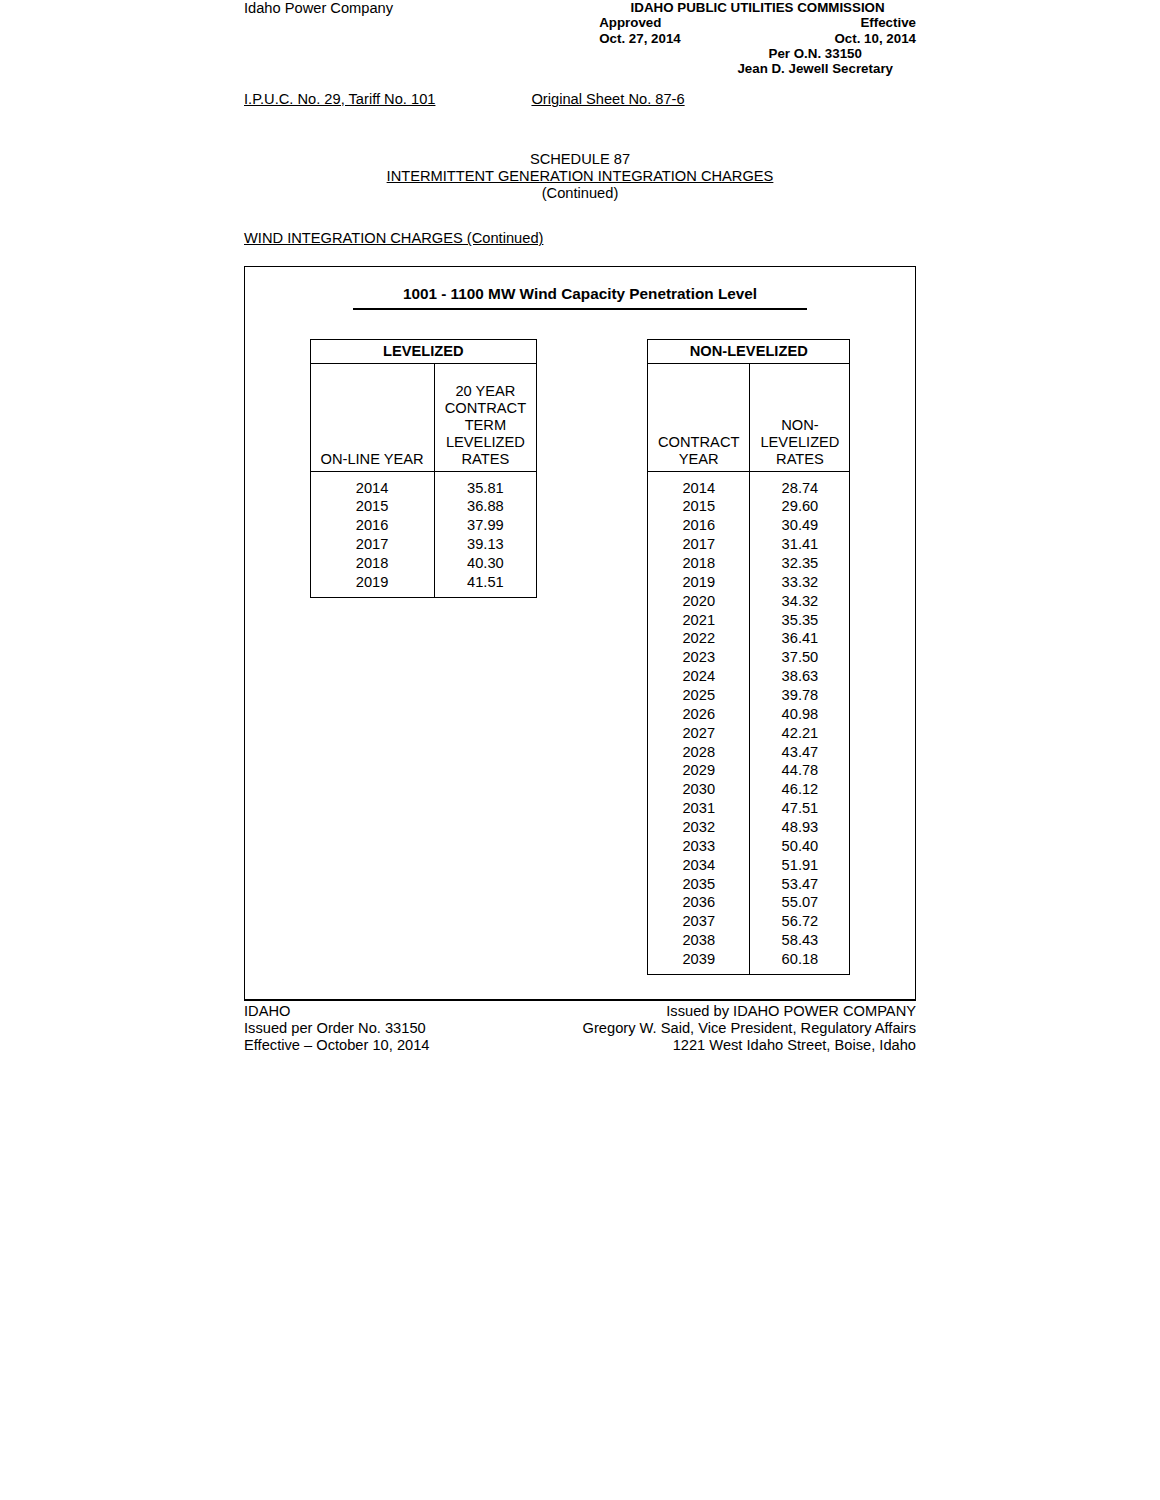Idaho Power Company
IDAHO PUBLIC UTILITIES COMMISSION
Approved Effective
Oct. 27, 2014 Oct. 10, 2014
Per O.N. 33150
Jean D. Jewell Secretary
I.P.U.C. No. 29, Tariff No. 101 Original Sheet No. 87-6
SCHEDULE 87
INTERMITTENT GENERATION INTEGRATION CHARGES
(Continued)
WIND INTEGRATION CHARGES (Continued)
1001 - 1100 MW Wind Capacity Penetration Level
| LEVELIZED |
| --- |
| ON-LINE YEAR | 20 YEAR CONTRACT TERM LEVELIZED RATES |
| 2014 | 35.81 |
| 2015 | 36.88 |
| 2016 | 37.99 |
| 2017 | 39.13 |
| 2018 | 40.30 |
| 2019 | 41.51 |
| NON-LEVELIZED |
| --- |
| CONTRACT YEAR | NON- LEVELIZED RATES |
| 2014 | 28.74 |
| 2015 | 29.60 |
| 2016 | 30.49 |
| 2017 | 31.41 |
| 2018 | 32.35 |
| 2019 | 33.32 |
| 2020 | 34.32 |
| 2021 | 35.35 |
| 2022 | 36.41 |
| 2023 | 37.50 |
| 2024 | 38.63 |
| 2025 | 39.78 |
| 2026 | 40.98 |
| 2027 | 42.21 |
| 2028 | 43.47 |
| 2029 | 44.78 |
| 2030 | 46.12 |
| 2031 | 47.51 |
| 2032 | 48.93 |
| 2033 | 50.40 |
| 2034 | 51.91 |
| 2035 | 53.47 |
| 2036 | 55.07 |
| 2037 | 56.72 |
| 2038 | 58.43 |
| 2039 | 60.18 |
IDAHO Issued by IDAHO POWER COMPANY
Issued per Order No. 33150 Gregory W. Said, Vice President, Regulatory Affairs
Effective – October 10, 2014 1221 West Idaho Street, Boise, Idaho